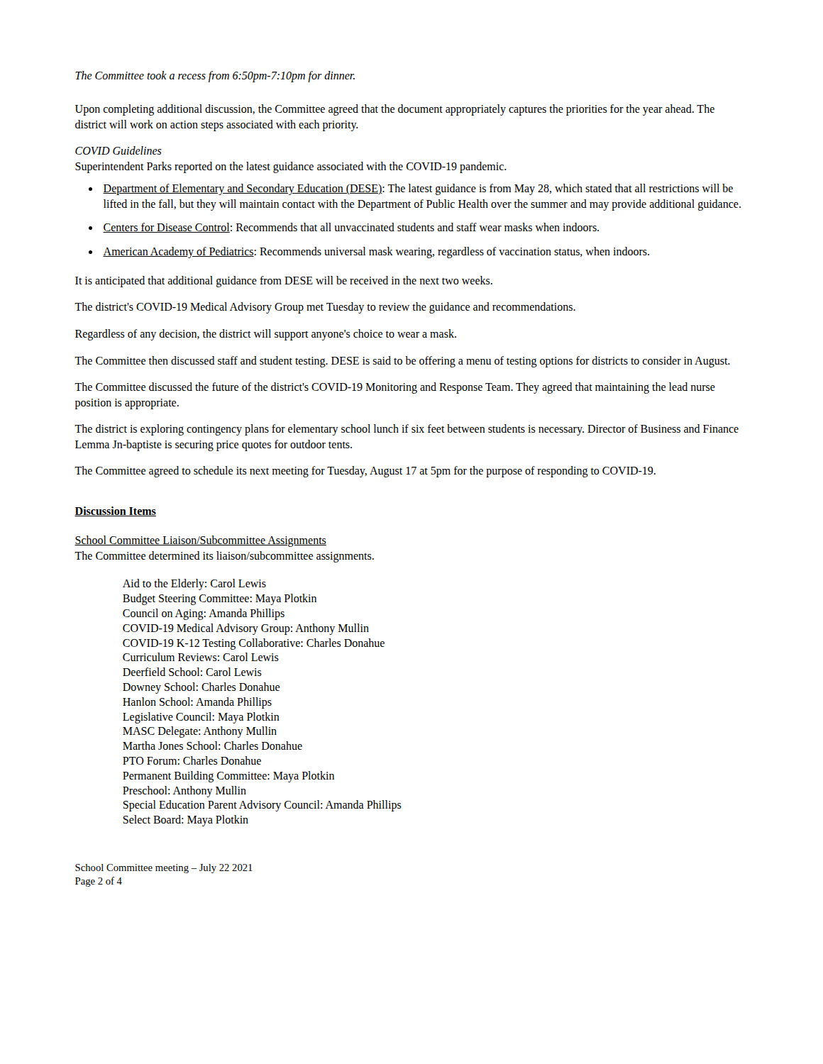The Committee took a recess from 6:50pm-7:10pm for dinner.
Upon completing additional discussion, the Committee agreed that the document appropriately captures the priorities for the year ahead. The district will work on action steps associated with each priority.
COVID Guidelines
Superintendent Parks reported on the latest guidance associated with the COVID-19 pandemic.
Department of Elementary and Secondary Education (DESE): The latest guidance is from May 28, which stated that all restrictions will be lifted in the fall, but they will maintain contact with the Department of Public Health over the summer and may provide additional guidance.
Centers for Disease Control: Recommends that all unvaccinated students and staff wear masks when indoors.
American Academy of Pediatrics: Recommends universal mask wearing, regardless of vaccination status, when indoors.
It is anticipated that additional guidance from DESE will be received in the next two weeks.
The district's COVID-19 Medical Advisory Group met Tuesday to review the guidance and recommendations.
Regardless of any decision, the district will support anyone's choice to wear a mask.
The Committee then discussed staff and student testing. DESE is said to be offering a menu of testing options for districts to consider in August.
The Committee discussed the future of the district's COVID-19 Monitoring and Response Team. They agreed that maintaining the lead nurse position is appropriate.
The district is exploring contingency plans for elementary school lunch if six feet between students is necessary. Director of Business and Finance Lemma Jn-baptiste is securing price quotes for outdoor tents.
The Committee agreed to schedule its next meeting for Tuesday, August 17 at 5pm for the purpose of responding to COVID-19.
Discussion Items
School Committee Liaison/Subcommittee Assignments
The Committee determined its liaison/subcommittee assignments.
Aid to the Elderly: Carol Lewis
Budget Steering Committee: Maya Plotkin
Council on Aging: Amanda Phillips
COVID-19 Medical Advisory Group: Anthony Mullin
COVID-19 K-12 Testing Collaborative: Charles Donahue
Curriculum Reviews: Carol Lewis
Deerfield School: Carol Lewis
Downey School: Charles Donahue
Hanlon School: Amanda Phillips
Legislative Council: Maya Plotkin
MASC Delegate: Anthony Mullin
Martha Jones School: Charles Donahue
PTO Forum: Charles Donahue
Permanent Building Committee: Maya Plotkin
Preschool: Anthony Mullin
Special Education Parent Advisory Council: Amanda Phillips
Select Board: Maya Plotkin
School Committee meeting – July 22 2021
Page 2 of 4